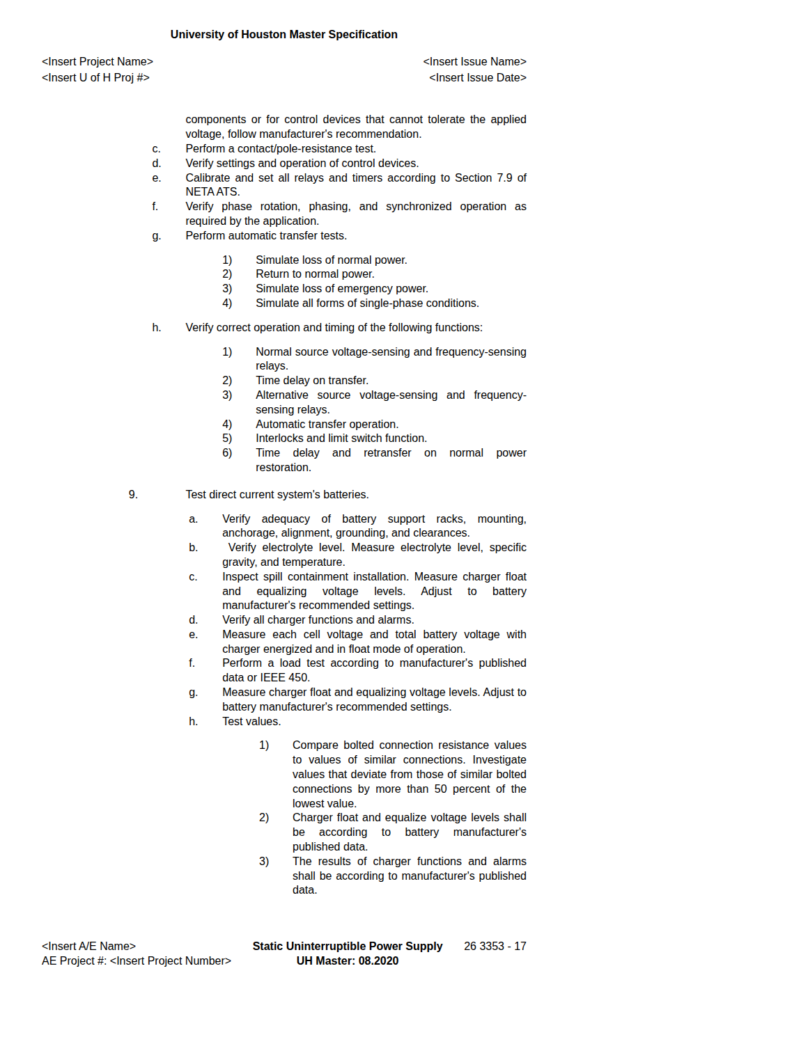University of Houston Master Specification
<Insert Project Name> <Insert Issue Name>
<Insert U of H Proj #> <Insert Issue Date>
components or for control devices that cannot tolerate the applied voltage, follow manufacturer's recommendation.
c. Perform a contact/pole-resistance test.
d. Verify settings and operation of control devices.
e. Calibrate and set all relays and timers according to Section 7.9 of NETA ATS.
f. Verify phase rotation, phasing, and synchronized operation as required by the application.
g. Perform automatic transfer tests.
1) Simulate loss of normal power.
2) Return to normal power.
3) Simulate loss of emergency power.
4) Simulate all forms of single-phase conditions.
h. Verify correct operation and timing of the following functions:
1) Normal source voltage-sensing and frequency-sensing relays.
2) Time delay on transfer.
3) Alternative source voltage-sensing and frequency-sensing relays.
4) Automatic transfer operation.
5) Interlocks and limit switch function.
6) Time delay and retransfer on normal power restoration.
9. Test direct current system's batteries.
a. Verify adequacy of battery support racks, mounting, anchorage, alignment, grounding, and clearances.
b. Verify electrolyte level. Measure electrolyte level, specific gravity, and temperature.
c. Inspect spill containment installation. Measure charger float and equalizing voltage levels. Adjust to battery manufacturer's recommended settings.
d. Verify all charger functions and alarms.
e. Measure each cell voltage and total battery voltage with charger energized and in float mode of operation.
f. Perform a load test according to manufacturer's published data or IEEE 450.
g. Measure charger float and equalizing voltage levels. Adjust to battery manufacturer's recommended settings.
h. Test values.
1) Compare bolted connection resistance values to values of similar connections. Investigate values that deviate from those of similar bolted connections by more than 50 percent of the lowest value.
2) Charger float and equalize voltage levels shall be according to battery manufacturer's published data.
3) The results of charger functions and alarms shall be according to manufacturer's published data.
<Insert A/E Name>
AE Project #: <Insert Project Number>
Static Uninterruptible Power Supply
UH Master: 08.2020
26 3353 - 17